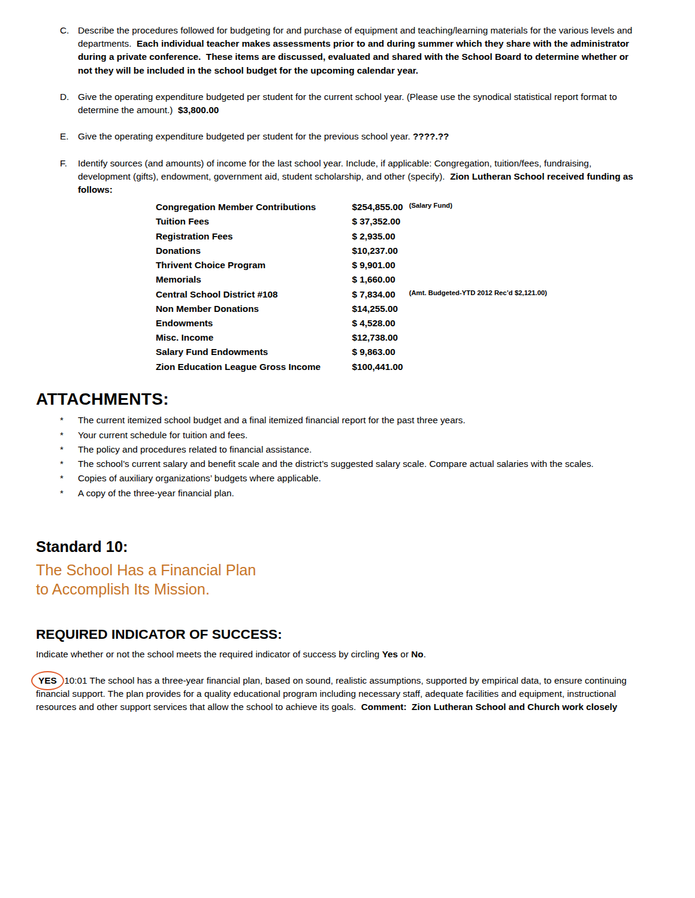C.
Describe the procedures followed for budgeting for and purchase of equipment and teaching/learning materials for the various levels and departments. Each individual teacher makes assessments prior to and during summer which they share with the administrator during a private conference. These items are discussed, evaluated and shared with the School Board to determine whether or not they will be included in the school budget for the upcoming calendar year.
D.
Give the operating expenditure budgeted per student for the current school year. (Please use the synodical statistical report format to determine the amount.) $3,800.00
E.
Give the operating expenditure budgeted per student for the previous school year. ????.??
F.
Identify sources (and amounts) of income for the last school year. Include, if applicable: Congregation, tuition/fees, fundraising, development (gifts), endowment, government aid, student scholarship, and other (specify). Zion Lutheran School received funding as follows:
| Congregation Member Contributions | $254,855.00 | (Salary Fund) |
| Tuition Fees | $ 37,352.00 | |
| Registration Fees | $ 2,935.00 | |
| Donations | $10,237.00 | |
| Thrivent Choice Program | $ 9,901.00 | |
| Memorials | $ 1,660.00 | |
| Central School District #108 | $ 7,834.00 | (Amt. Budgeted-YTD 2012 Rec’d $2,121.00) |
| Non Member Donations | $14,255.00 | |
| Endowments | $ 4,528.00 | |
| Misc. Income | $12,738.00 | |
| Salary Fund Endowments | $ 9,863.00 | |
| Zion Education League Gross Income | $100,441.00 | |
ATTACHMENTS:
*The current itemized school budget and a final itemized financial report for the past three years.
*Your current schedule for tuition and fees.
*The policy and procedures related to financial assistance.
*The school’s current salary and benefit scale and the district’s suggested salary scale. Compare actual salaries with the scales.
*Copies of auxiliary organizations’ budgets where applicable.
*A copy of the three-year financial plan.
Standard 10:
The School Has a Financial Plan
to Accomplish Its Mission.
REQUIRED INDICATOR OF SUCCESS:
Indicate whether or not the school meets the required indicator of success by circling Yes or No.
YES 10:01 The school has a three-year financial plan, based on sound, realistic assumptions, supported by empirical data, to ensure continuing financial support. The plan provides for a quality educational program including necessary staff, adequate facilities and equipment, instructional resources and other support services that allow the school to achieve its goals. Comment: Zion Lutheran School and Church work closely